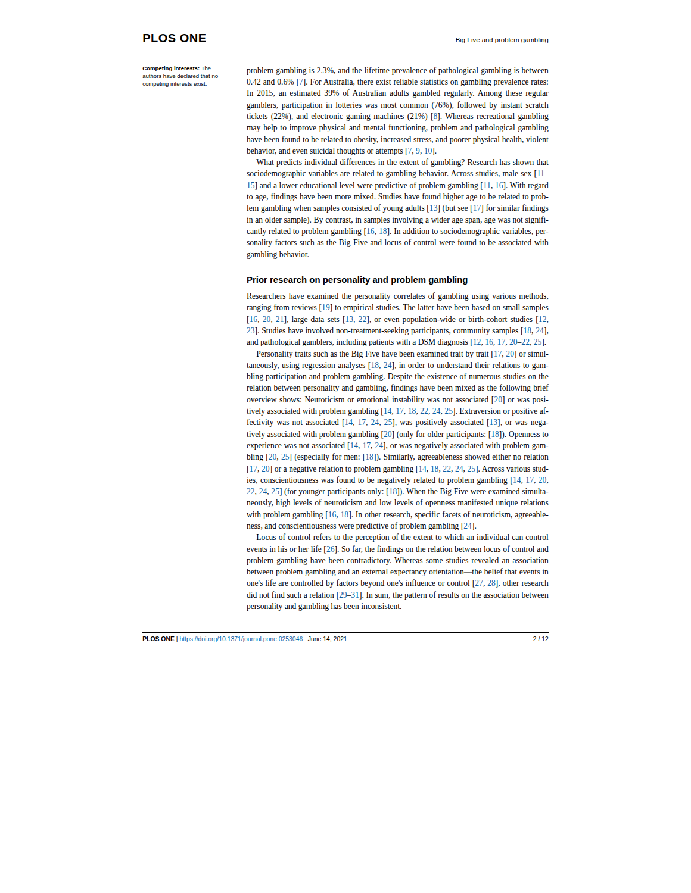PLOS ONE
Big Five and problem gambling
Competing interests: The authors have declared that no competing interests exist.
problem gambling is 2.3%, and the lifetime prevalence of pathological gambling is between 0.42 and 0.6% [7]. For Australia, there exist reliable statistics on gambling prevalence rates: In 2015, an estimated 39% of Australian adults gambled regularly. Among these regular gamblers, participation in lotteries was most common (76%), followed by instant scratch tickets (22%), and electronic gaming machines (21%) [8]. Whereas recreational gambling may help to improve physical and mental functioning, problem and pathological gambling have been found to be related to obesity, increased stress, and poorer physical health, violent behavior, and even suicidal thoughts or attempts [7, 9, 10].
What predicts individual differences in the extent of gambling? Research has shown that sociodemographic variables are related to gambling behavior. Across studies, male sex [11–15] and a lower educational level were predictive of problem gambling [11, 16]. With regard to age, findings have been more mixed. Studies have found higher age to be related to problem gambling when samples consisted of young adults [13] (but see [17] for similar findings in an older sample). By contrast, in samples involving a wider age span, age was not significantly related to problem gambling [16, 18]. In addition to sociodemographic variables, personality factors such as the Big Five and locus of control were found to be associated with gambling behavior.
Prior research on personality and problem gambling
Researchers have examined the personality correlates of gambling using various methods, ranging from reviews [19] to empirical studies. The latter have been based on small samples [16, 20, 21], large data sets [13, 22], or even population-wide or birth-cohort studies [12, 23]. Studies have involved non-treatment-seeking participants, community samples [18, 24], and pathological gamblers, including patients with a DSM diagnosis [12, 16, 17, 20–22, 25].
Personality traits such as the Big Five have been examined trait by trait [17, 20] or simultaneously, using regression analyses [18, 24], in order to understand their relations to gambling participation and problem gambling. Despite the existence of numerous studies on the relation between personality and gambling, findings have been mixed as the following brief overview shows: Neuroticism or emotional instability was not associated [20] or was positively associated with problem gambling [14, 17, 18, 22, 24, 25]. Extraversion or positive affectivity was not associated [14, 17, 24, 25], was positively associated [13], or was negatively associated with problem gambling [20] (only for older participants: [18]). Openness to experience was not associated [14, 17, 24], or was negatively associated with problem gambling [20, 25] (especially for men: [18]). Similarly, agreeableness showed either no relation [17, 20] or a negative relation to problem gambling [14, 18, 22, 24, 25]. Across various studies, conscientiousness was found to be negatively related to problem gambling [14, 17, 20, 22, 24, 25] (for younger participants only: [18]). When the Big Five were examined simultaneously, high levels of neuroticism and low levels of openness manifested unique relations with problem gambling [16, 18]. In other research, specific facets of neuroticism, agreeableness, and conscientiousness were predictive of problem gambling [24].
Locus of control refers to the perception of the extent to which an individual can control events in his or her life [26]. So far, the findings on the relation between locus of control and problem gambling have been contradictory. Whereas some studies revealed an association between problem gambling and an external expectancy orientation—the belief that events in one's life are controlled by factors beyond one's influence or control [27, 28], other research did not find such a relation [29–31]. In sum, the pattern of results on the association between personality and gambling has been inconsistent.
PLOS ONE | https://doi.org/10.1371/journal.pone.0253046 June 14, 2021
2 / 12